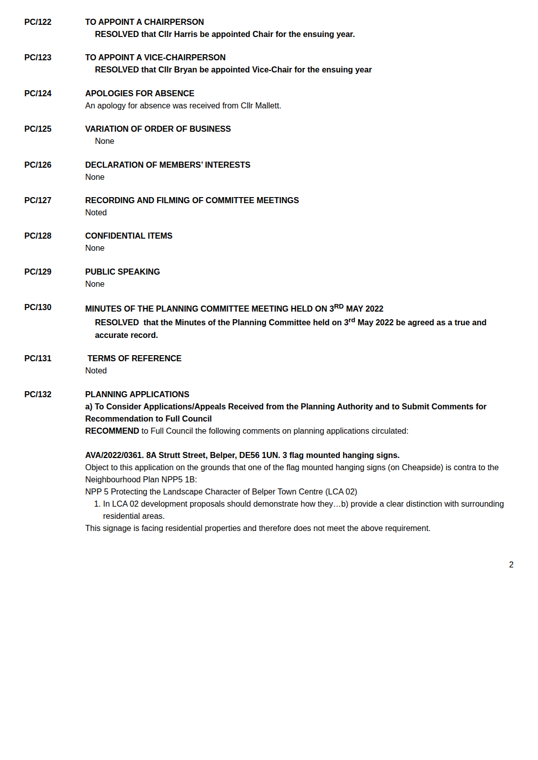PC/122
TO APPOINT A CHAIRPERSON
RESOLVED that Cllr Harris be appointed Chair for the ensuing year.
PC/123
TO APPOINT A VICE-CHAIRPERSON
RESOLVED that Cllr Bryan be appointed Vice-Chair for the ensuing year
PC/124
APOLOGIES FOR ABSENCE
An apology for absence was received from Cllr Mallett.
PC/125
VARIATION OF ORDER OF BUSINESS
None
PC/126
DECLARATION OF MEMBERS’ INTERESTS
None
PC/127
RECORDING AND FILMING OF COMMITTEE MEETINGS
Noted
PC/128
CONFIDENTIAL ITEMS
None
PC/129
PUBLIC SPEAKING
None
PC/130
MINUTES OF THE PLANNING COMMITTEE MEETING HELD ON 3RD MAY 2022
RESOLVED that the Minutes of the Planning Committee held on 3rd May 2022 be agreed as a true and accurate record.
PC/131
TERMS OF REFERENCE
Noted
PC/132
PLANNING APPLICATIONS
a) To Consider Applications/Appeals Received from the Planning Authority and to Submit Comments for Recommendation to Full Council
RECOMMEND to Full Council the following comments on planning applications circulated:
AVA/2022/0361. 8A Strutt Street, Belper, DE56 1UN. 3 flag mounted hanging signs.
Object to this application on the grounds that one of the flag mounted hanging signs (on Cheapside) is contra to the Neighbourhood Plan NPP5 1B:
NPP 5 Protecting the Landscape Character of Belper Town Centre (LCA 02)
In LCA 02 development proposals should demonstrate how they…b) provide a clear distinction with surrounding residential areas.
This signage is facing residential properties and therefore does not meet the above requirement.
2